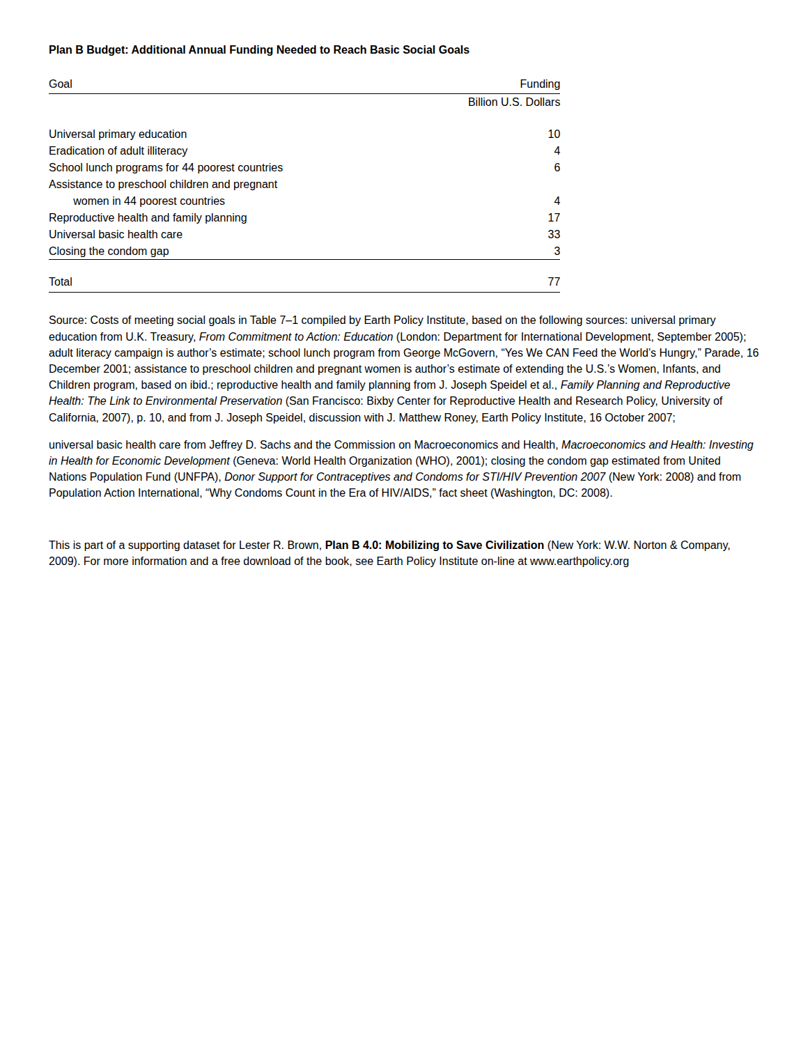Plan B Budget: Additional Annual Funding Needed to Reach Basic Social Goals
| Goal | Funding |
| --- | --- |
| | Billion U.S. Dollars |
| Universal primary education | 10 |
| Eradication of adult illiteracy | 4 |
| School lunch programs for 44 poorest countries | 6 |
| Assistance to preschool children and pregnant | |
| women in 44 poorest countries | 4 |
| Reproductive health and family planning | 17 |
| Universal basic health care | 33 |
| Closing the condom gap | 3 |
| Total | 77 |
Source: Costs of meeting social goals in Table 7–1 compiled by Earth Policy Institute, based on the following sources: universal primary education from U.K. Treasury, From Commitment to Action: Education (London: Department for International Development, September 2005); adult literacy campaign is author’s estimate; school lunch program from George McGovern, “Yes We CAN Feed the World’s Hungry,” Parade, 16 December 2001; assistance to preschool children and pregnant women is author’s estimate of extending the U.S.’s Women, Infants, and Children program, based on ibid.; reproductive health and family planning from J. Joseph Speidel et al., Family Planning and Reproductive Health: The Link to Environmental Preservation (San Francisco: Bixby Center for Reproductive Health and Research Policy, University of California, 2007), p. 10, and from J. Joseph Speidel, discussion with J. Matthew Roney, Earth Policy Institute, 16 October 2007;
universal basic health care from Jeffrey D. Sachs and the Commission on Macroeconomics and Health, Macroeconomics and Health: Investing in Health for Economic Development (Geneva: World Health Organization (WHO), 2001); closing the condom gap estimated from United Nations Population Fund (UNFPA), Donor Support for Contraceptives and Condoms for STI/HIV Prevention 2007 (New York: 2008) and from Population Action International, “Why Condoms Count in the Era of HIV/AIDS,” fact sheet (Washington, DC: 2008).
This is part of a supporting dataset for Lester R. Brown, Plan B 4.0: Mobilizing to Save Civilization (New York: W.W. Norton & Company, 2009). For more information and a free download of the book, see Earth Policy Institute on-line at www.earthpolicy.org